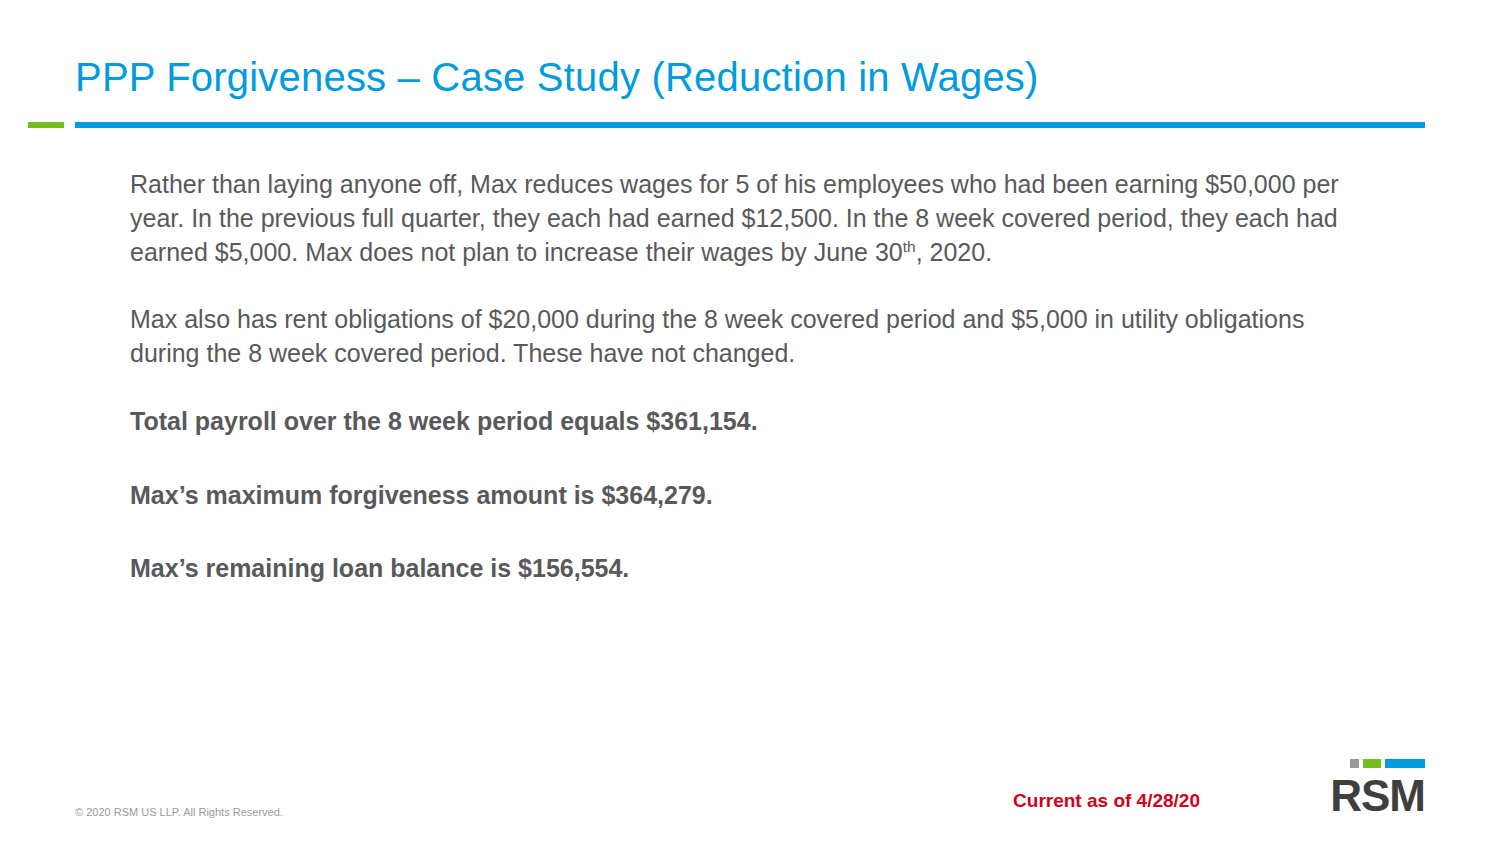PPP Forgiveness – Case Study (Reduction in Wages)
Rather than laying anyone off, Max reduces wages for 5 of his employees who had been earning $50,000 per year. In the previous full quarter, they each had earned $12,500. In the 8 week covered period, they each had earned $5,000. Max does not plan to increase their wages by June 30th, 2020.
Max also has rent obligations of $20,000 during the 8 week covered period and $5,000 in utility obligations during the 8 week covered period. These have not changed.
Total payroll over the 8 week period equals $361,154.
Max’s maximum forgiveness amount is $364,279.
Max’s remaining loan balance is $156,554.
© 2020 RSM US LLP. All Rights Reserved.
Current as of 4/28/20
RSM